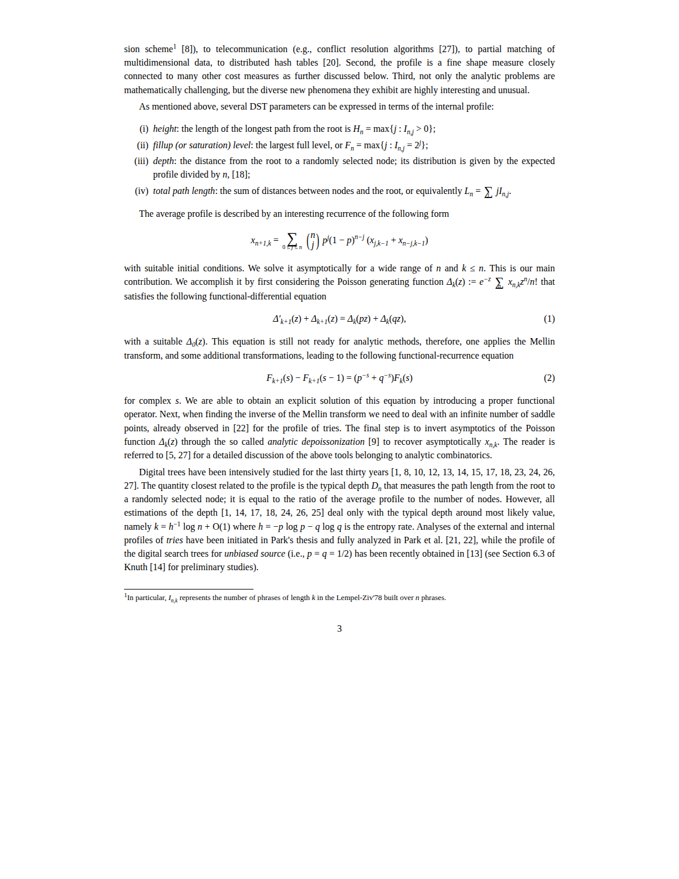sion scheme1 [8]), to telecommunication (e.g., conflict resolution algorithms [27]), to partial matching of multidimensional data, to distributed hash tables [20]. Second, the profile is a fine shape measure closely connected to many other cost measures as further discussed below. Third, not only the analytic problems are mathematically challenging, but the diverse new phenomena they exhibit are highly interesting and unusual.
As mentioned above, several DST parameters can be expressed in terms of the internal profile:
(i) height: the length of the longest path from the root is Hn = max{j : In,j > 0};
(ii) fillup (or saturation) level: the largest full level, or Fn = max{j : In,j = 2j};
(iii) depth: the distance from the root to a randomly selected node; its distribution is given by the expected profile divided by n, [18];
(iv) total path length: the sum of distances between nodes and the root, or equivalently Ln = ∑j jIn,j.
The average profile is described by an interesting recurrence of the following form
xn+1,k = ∑0 ≤ j ≤ n (n
j) pj(1 − p)n−j (xj,k−1 + xn−j,k−1)
with suitable initial conditions. We solve it asymptotically for a wide range of n and k ≤ n. This is our main contribution. We accomplish it by first considering the Poisson generating function Δk(z) := e−z ∑n xn,kzn/n! that satisfies the following functional-differential equation
Δ′k+1(z) + Δk+1(z) = Δk(pz) + Δk(qz), (1)
with a suitable Δ0(z). This equation is still not ready for analytic methods, therefore, one applies the Mellin transform, and some additional transformations, leading to the following functional-recurrence equation
Fk+1(s) − Fk+1(s − 1) = (p−s + q−s)Fk(s) (2)
for complex s. We are able to obtain an explicit solution of this equation by introducing a proper functional operator. Next, when finding the inverse of the Mellin transform we need to deal with an infinite number of saddle points, already observed in [22] for the profile of tries. The final step is to invert asymptotics of the Poisson function Δk(z) through the so called analytic depoissonization [9] to recover asymptotically xn,k. The reader is referred to [5, 27] for a detailed discussion of the above tools belonging to analytic combinatorics.
Digital trees have been intensively studied for the last thirty years [1, 8, 10, 12, 13, 14, 15, 17, 18, 23, 24, 26, 27]. The quantity closest related to the profile is the typical depth Dn that measures the path length from the root to a randomly selected node; it is equal to the ratio of the average profile to the number of nodes. However, all estimations of the depth [1, 14, 17, 18, 24, 26, 25] deal only with the typical depth around most likely value, namely k = h−1 log n + O(1) where h = −p log p − q log q is the entropy rate. Analyses of the external and internal profiles of tries have been initiated in Park's thesis and fully analyzed in Park et al. [21, 22], while the profile of the digital search trees for unbiased source (i.e., p = q = 1/2) has been recently obtained in [13] (see Section 6.3 of Knuth [14] for preliminary studies).
1In particular, In,k represents the number of phrases of length k in the Lempel-Ziv'78 built over n phrases.
3